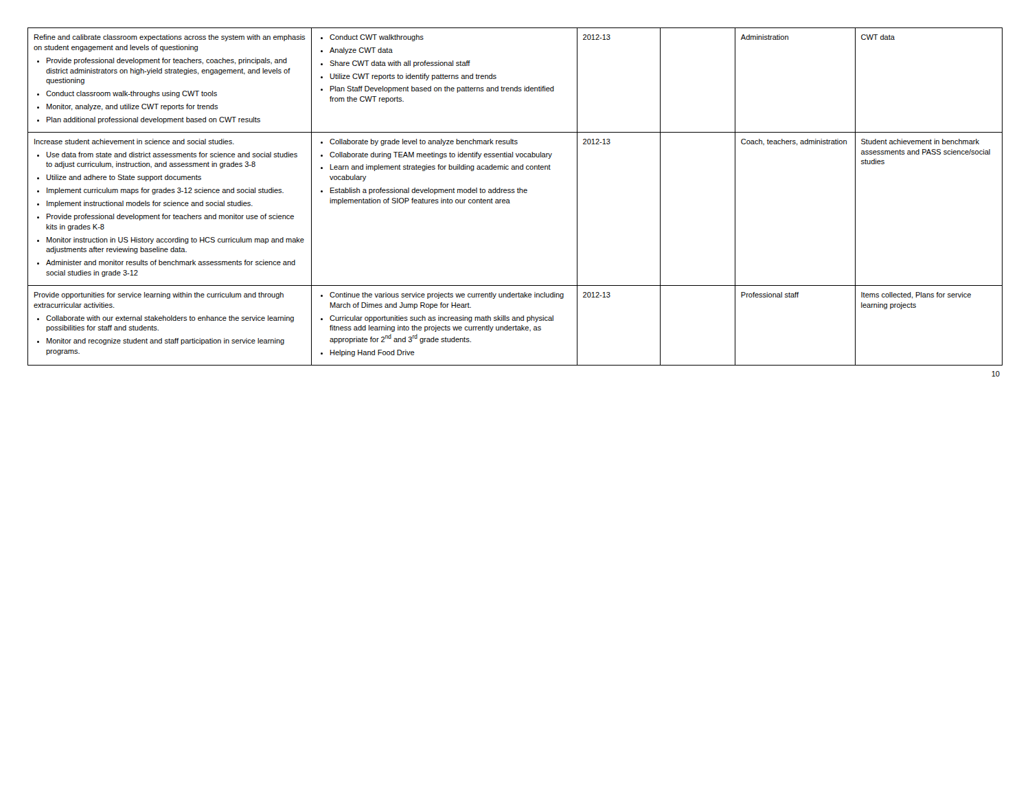| Refine and calibrate classroom expectations across the system with an emphasis on student engagement and levels of questioning Provide professional development for teachers, coaches, principals, and district administrators on high-yield strategies, engagement, and levels of questioning Conduct classroom walk-throughs using CWT tools Monitor, analyze, and utilize CWT reports for trends Plan additional professional development based on CWT results | Conduct CWT walkthroughs Analyze CWT data Share CWT data with all professional staff Utilize CWT reports to identify patterns and trends Plan Staff Development based on the patterns and trends identified from the CWT reports. | 2012-13 | | Administration | CWT data |
| Increase student achievement in science and social studies. Use data from state and district assessments for science and social studies to adjust curriculum, instruction, and assessment in grades 3-8 Utilize and adhere to State support documents Implement curriculum maps for grades 3-12 science and social studies. Implement instructional models for science and social studies. Provide professional development for teachers and monitor use of science kits in grades K-8 Monitor instruction in US History according to HCS curriculum map and make adjustments after reviewing baseline data. Administer and monitor results of benchmark assessments for science and social studies in grade 3-12 | Collaborate by grade level to analyze benchmark results Collaborate during TEAM meetings to identify essential vocabulary Learn and implement strategies for building academic and content vocabulary Establish a professional development model to address the implementation of SIOP features into our content area | 2012-13 | | Coach, teachers, administration | Student achievement in benchmark assessments and PASS science/social studies |
| Provide opportunities for service learning within the curriculum and through extracurricular activities. Collaborate with our external stakeholders to enhance the service learning possibilities for staff and students. Monitor and recognize student and staff participation in service learning programs. | Continue the various service projects we currently undertake including March of Dimes and Jump Rope for Heart. Curricular opportunities such as increasing math skills and physical fitness add learning into the projects we currently undertake, as appropriate for 2 nd and 3 rd grade students. Helping Hand Food Drive | 2012-13 | | Professional staff | Items collected, Plans for service learning projects |
10